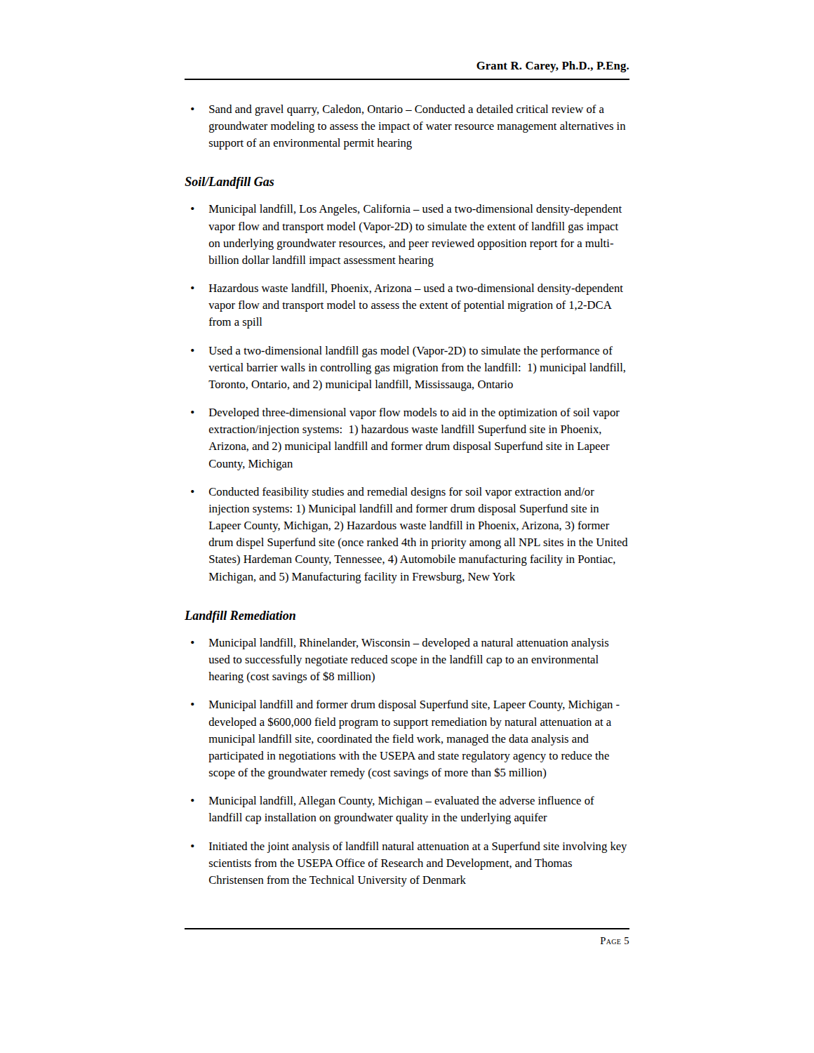Grant R. Carey, Ph.D., P.Eng.
Sand and gravel quarry, Caledon, Ontario – Conducted a detailed critical review of a groundwater modeling to assess the impact of water resource management alternatives in support of an environmental permit hearing
Soil/Landfill Gas
Municipal landfill, Los Angeles, California – used a two-dimensional density-dependent vapor flow and transport model (Vapor-2D) to simulate the extent of landfill gas impact on underlying groundwater resources, and peer reviewed opposition report for a multi-billion dollar landfill impact assessment hearing
Hazardous waste landfill, Phoenix, Arizona – used a two-dimensional density-dependent vapor flow and transport model to assess the extent of potential migration of 1,2-DCA from a spill
Used a two-dimensional landfill gas model (Vapor-2D) to simulate the performance of vertical barrier walls in controlling gas migration from the landfill: 1) municipal landfill, Toronto, Ontario, and 2) municipal landfill, Mississauga, Ontario
Developed three-dimensional vapor flow models to aid in the optimization of soil vapor extraction/injection systems: 1) hazardous waste landfill Superfund site in Phoenix, Arizona, and 2) municipal landfill and former drum disposal Superfund site in Lapeer County, Michigan
Conducted feasibility studies and remedial designs for soil vapor extraction and/or injection systems: 1) Municipal landfill and former drum disposal Superfund site in Lapeer County, Michigan, 2) Hazardous waste landfill in Phoenix, Arizona, 3) former drum dispel Superfund site (once ranked 4th in priority among all NPL sites in the United States) Hardeman County, Tennessee, 4) Automobile manufacturing facility in Pontiac, Michigan, and 5) Manufacturing facility in Frewsburg, New York
Landfill Remediation
Municipal landfill, Rhinelander, Wisconsin – developed a natural attenuation analysis used to successfully negotiate reduced scope in the landfill cap to an environmental hearing (cost savings of $8 million)
Municipal landfill and former drum disposal Superfund site, Lapeer County, Michigan - developed a $600,000 field program to support remediation by natural attenuation at a municipal landfill site, coordinated the field work, managed the data analysis and participated in negotiations with the USEPA and state regulatory agency to reduce the scope of the groundwater remedy (cost savings of more than $5 million)
Municipal landfill, Allegan County, Michigan – evaluated the adverse influence of landfill cap installation on groundwater quality in the underlying aquifer
Initiated the joint analysis of landfill natural attenuation at a Superfund site involving key scientists from the USEPA Office of Research and Development, and Thomas Christensen from the Technical University of Denmark
Page 5